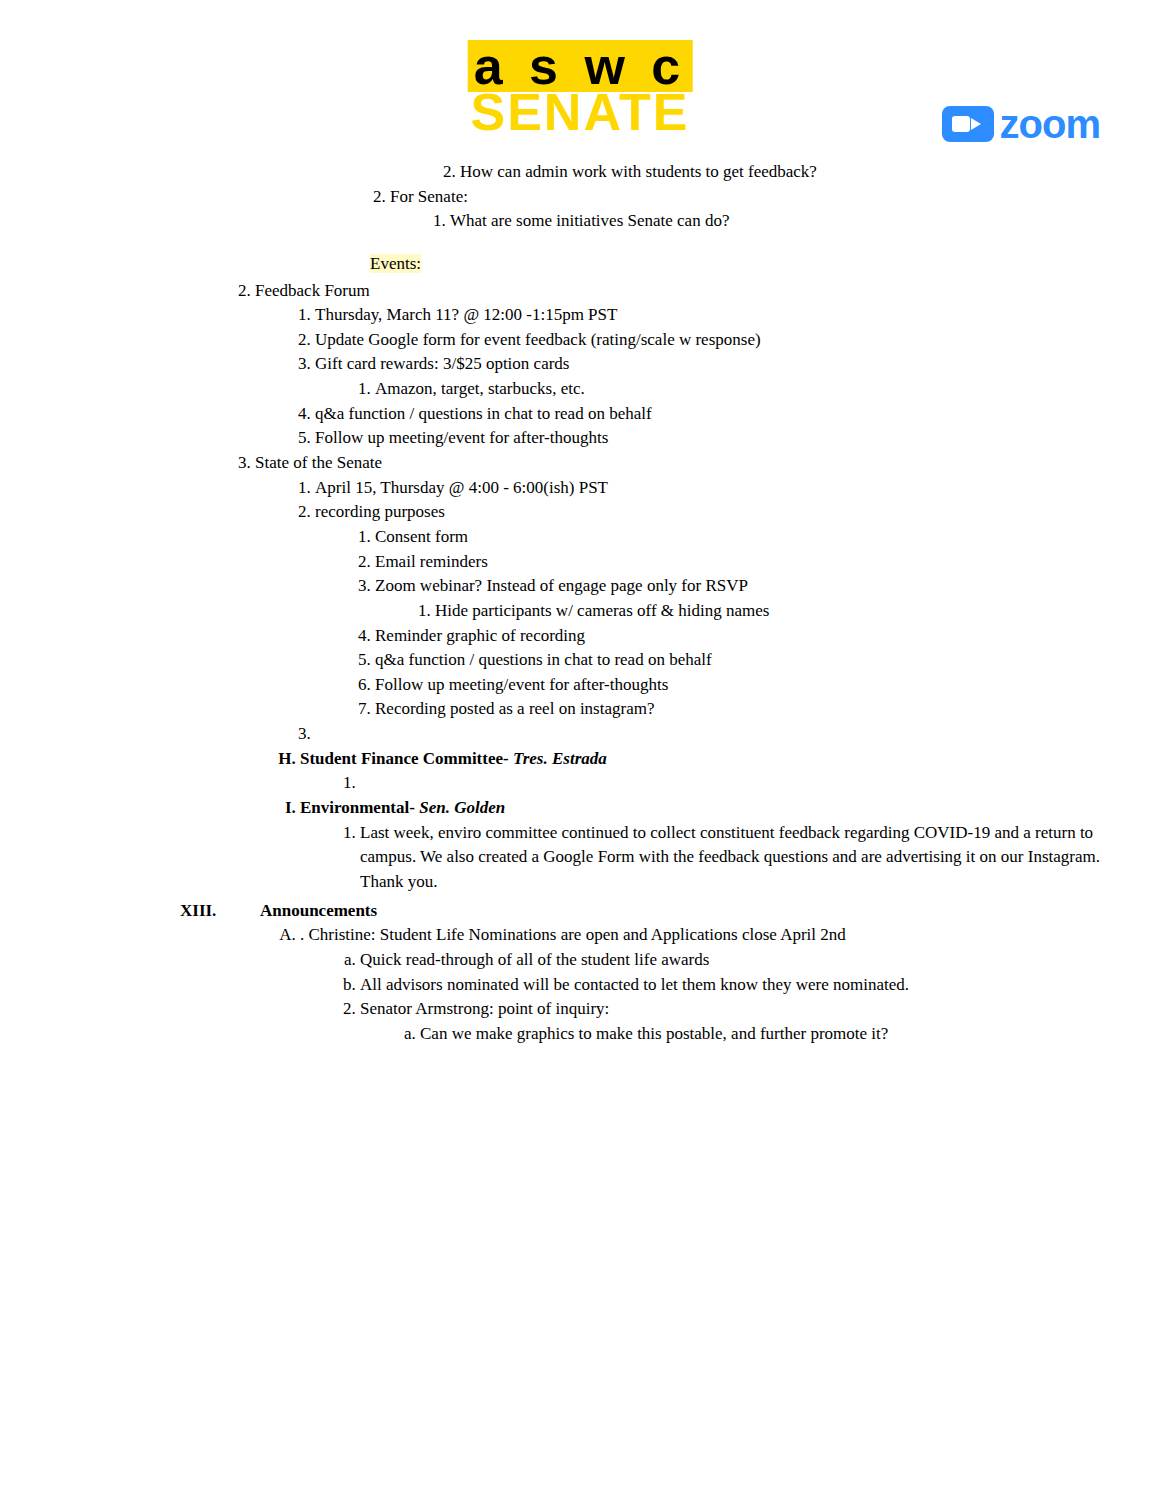a s w c SENATE
zoom
How can admin work with students to get feedback?
For Senate:
What are some initiatives Senate can do?
Events:
Feedback Forum
Thursday, March 11? @ 12:00 -1:15pm PST
Update Google form for event feedback (rating/scale w response)
Gift card rewards: 3/$25 option cards
Amazon, target, starbucks, etc.
q&a function / questions in chat to read on behalf
Follow up meeting/event for after-thoughts
State of the Senate
April 15, Thursday @ 4:00 - 6:00(ish) PST
recording purposes
Consent form
Email reminders
Zoom webinar? Instead of engage page only for RSVP
Hide participants w/ cameras off & hiding names
Reminder graphic of recording
q&a function / questions in chat to read on behalf
Follow up meeting/event for after-thoughts
Recording posted as a reel on instagram?
Student Finance Committee- Tres. Estrada
Environmental- Sen. Golden
Last week, enviro committee continued to collect constituent feedback regarding COVID-19 and a return to campus. We also created a Google Form with the feedback questions and are advertising it on our Instagram. Thank you.
XIII. Announcements
. Christine: Student Life Nominations are open and Applications close April 2nd
Quick read-through of all of the student life awards
All advisors nominated will be contacted to let them know they were nominated.
Senator Armstrong: point of inquiry:
Can we make graphics to make this postable, and further promote it?